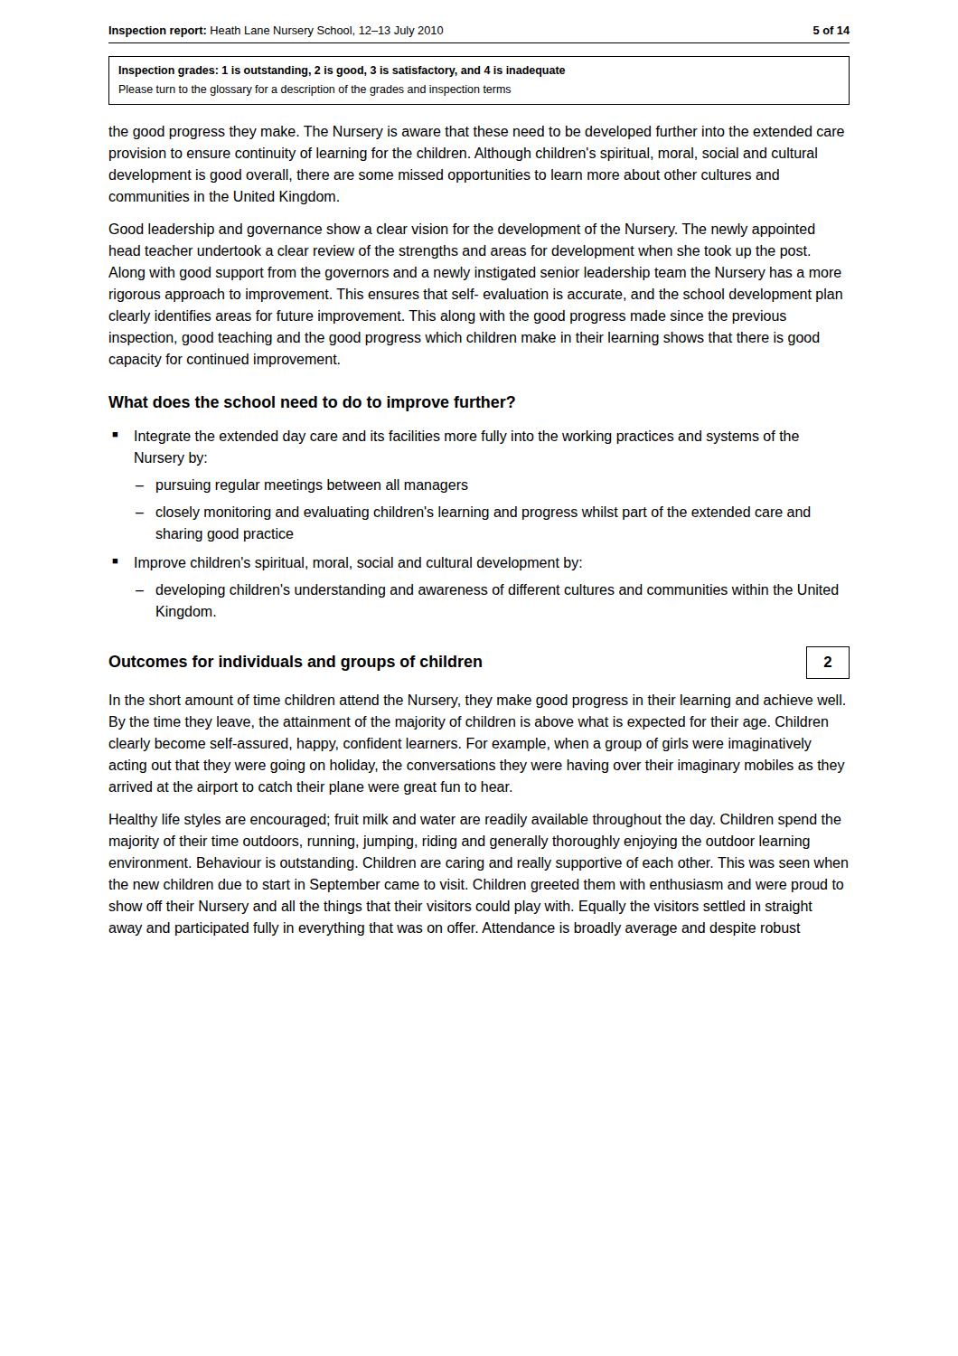Inspection report: Heath Lane Nursery School, 12–13 July 2010
5 of 14
Inspection grades: 1 is outstanding, 2 is good, 3 is satisfactory, and 4 is inadequate
Please turn to the glossary for a description of the grades and inspection terms
the good progress they make. The Nursery is aware that these need to be developed further into the extended care provision to ensure continuity of learning for the children. Although children's spiritual, moral, social and cultural development is good overall, there are some missed opportunities to learn more about other cultures and communities in the United Kingdom.
Good leadership and governance show a clear vision for the development of the Nursery. The newly appointed head teacher undertook a clear review of the strengths and areas for development when she took up the post. Along with good support from the governors and a newly instigated senior leadership team the Nursery has a more rigorous approach to improvement. This ensures that self- evaluation is accurate, and the school development plan clearly identifies areas for future improvement. This along with the good progress made since the previous inspection, good teaching and the good progress which children make in their learning shows that there is good capacity for continued improvement.
What does the school need to do to improve further?
Integrate the extended day care and its facilities more fully into the working practices and systems of the Nursery by:
pursuing regular meetings between all managers
closely monitoring and evaluating children's learning and progress whilst part of the extended care and sharing good practice
Improve children's spiritual, moral, social and cultural development by:
developing children's understanding and awareness of different cultures and communities within the United Kingdom.
Outcomes for individuals and groups of children
2
In the short amount of time children attend the Nursery, they make good progress in their learning and achieve well. By the time they leave, the attainment of the majority of children is above what is expected for their age. Children clearly become self-assured, happy, confident learners. For example, when a group of girls were imaginatively acting out that they were going on holiday, the conversations they were having over their imaginary mobiles as they arrived at the airport to catch their plane were great fun to hear.
Healthy life styles are encouraged; fruit milk and water are readily available throughout the day. Children spend the majority of their time outdoors, running, jumping, riding and generally thoroughly enjoying the outdoor learning environment. Behaviour is outstanding. Children are caring and really supportive of each other. This was seen when the new children due to start in September came to visit. Children greeted them with enthusiasm and were proud to show off their Nursery and all the things that their visitors could play with. Equally the visitors settled in straight away and participated fully in everything that was on offer. Attendance is broadly average and despite robust